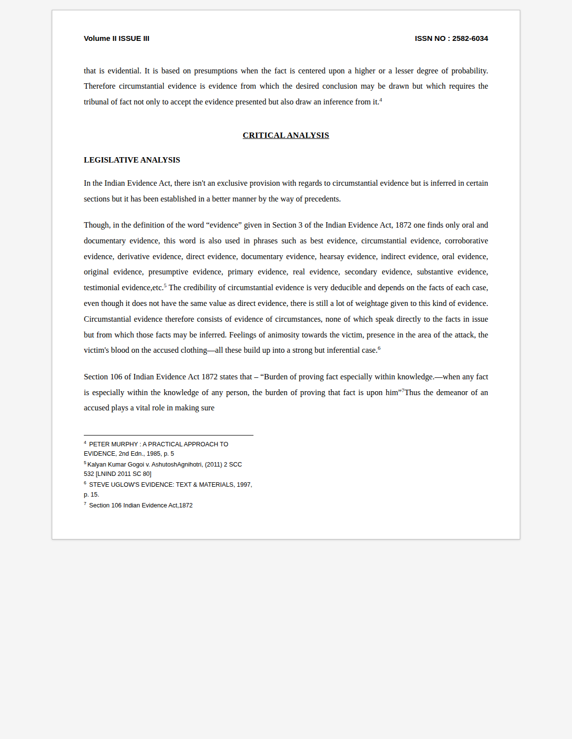Volume II ISSUE III ISSN NO : 2582-6034
that is evidential. It is based on presumptions when the fact is centered upon a higher or a lesser degree of probability. Therefore circumstantial evidence is evidence from which the desired conclusion may be drawn but which requires the tribunal of fact not only to accept the evidence presented but also draw an inference from it.4
CRITICAL ANALYSIS
LEGISLATIVE ANALYSIS
In the Indian Evidence Act, there isn't an exclusive provision with regards to circumstantial evidence but is inferred in certain sections but it has been established in a better manner by the way of precedents.
Though, in the definition of the word “evidence” given in Section 3 of the Indian Evidence Act, 1872 one finds only oral and documentary evidence, this word is also used in phrases such as best evidence, circumstantial evidence, corroborative evidence, derivative evidence, direct evidence, documentary evidence, hearsay evidence, indirect evidence, oral evidence, original evidence, presumptive evidence, primary evidence, real evidence, secondary evidence, substantive evidence, testimonial evidence,etc.5 The credibility of circumstantial evidence is very deducible and depends on the facts of each case, even though it does not have the same value as direct evidence, there is still a lot of weightage given to this kind of evidence. Circumstantial evidence therefore consists of evidence of circumstances, none of which speak directly to the facts in issue but from which those facts may be inferred. Feelings of animosity towards the victim, presence in the area of the attack, the victim's blood on the accused clothing—all these build up into a strong but inferential case.6
Section 106 of Indian Evidence Act 1872 states that – “Burden of proving fact especially within knowledge.—when any fact is especially within the knowledge of any person, the burden of proving that fact is upon him”7Thus the demeanor of an accused plays a vital role in making sure
4 PETER MURPHY : A PRACTICAL APPROACH TO EVIDENCE, 2nd Edn., 1985, p. 5
5 Kalyan Kumar Gogoi v. AshutoshAgnihotri, (2011) 2 SCC 532 [LNIND 2011 SC 80]
6 STEVE UGLOW'S EVIDENCE: TEXT & MATERIALS, 1997, p. 15.
7 Section 106 Indian Evidence Act,1872